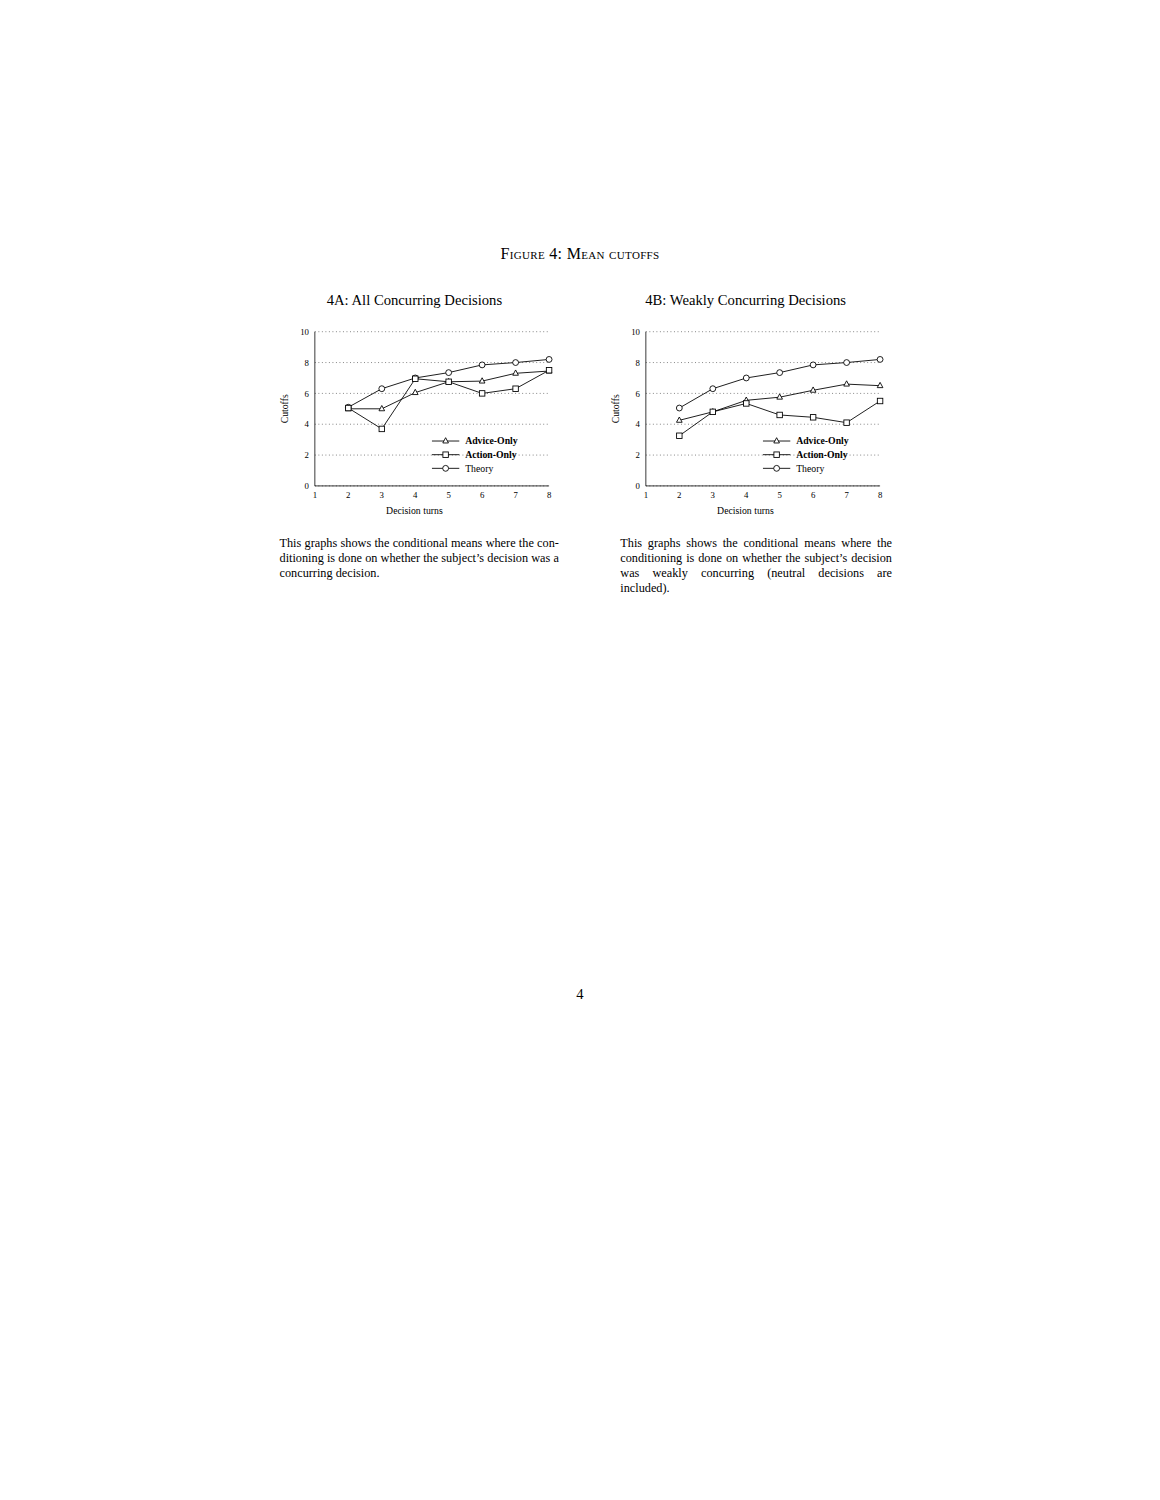Figure 4: Mean cutoffs
4A: All Concurring Decisions
0 2 4 6 8 10 1 2 3 4 5 6 7 8 Decision turns Cutoffs Advice-Only Action-Only Theory
This graphs shows the conditional means where the conditioning is done on whether the subject’s decision was a concurring decision.
4B: Weakly Concurring Decisions
0 2 4 6 8 10 1 2 3 4 5 6 7 8 Decision turns Cutoffs Advice-Only Action-Only Theory
This graphs shows the conditional means where the conditioning is done on whether the subject’s decision was weakly concurring (neutral decisions are included).
4